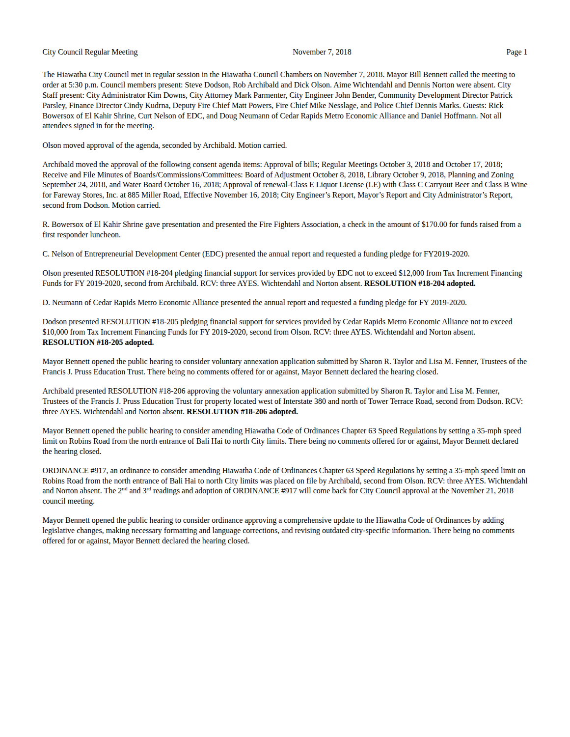City Council Regular Meeting November 7, 2018 Page 1
The Hiawatha City Council met in regular session in the Hiawatha Council Chambers on November 7, 2018. Mayor Bill Bennett called the meeting to order at 5:30 p.m. Council members present: Steve Dodson, Rob Archibald and Dick Olson. Aime Wichtendahl and Dennis Norton were absent. City Staff present: City Administrator Kim Downs, City Attorney Mark Parmenter, City Engineer John Bender, Community Development Director Patrick Parsley, Finance Director Cindy Kudrna, Deputy Fire Chief Matt Powers, Fire Chief Mike Nesslage, and Police Chief Dennis Marks. Guests: Rick Bowersox of El Kahir Shrine, Curt Nelson of EDC, and Doug Neumann of Cedar Rapids Metro Economic Alliance and Daniel Hoffmann. Not all attendees signed in for the meeting.
Olson moved approval of the agenda, seconded by Archibald. Motion carried.
Archibald moved the approval of the following consent agenda items: Approval of bills; Regular Meetings October 3, 2018 and October 17, 2018; Receive and File Minutes of Boards/Commissions/Committees: Board of Adjustment October 8, 2018, Library October 9, 2018, Planning and Zoning September 24, 2018, and Water Board October 16, 2018; Approval of renewal-Class E Liquor License (LE) with Class C Carryout Beer and Class B Wine for Fareway Stores, Inc. at 885 Miller Road, Effective November 16, 2018; City Engineer’s Report, Mayor’s Report and City Administrator’s Report, second from Dodson. Motion carried.
R. Bowersox of El Kahir Shrine gave presentation and presented the Fire Fighters Association, a check in the amount of $170.00 for funds raised from a first responder luncheon.
C. Nelson of Entrepreneurial Development Center (EDC) presented the annual report and requested a funding pledge for FY2019-2020.
Olson presented RESOLUTION #18-204 pledging financial support for services provided by EDC not to exceed $12,000 from Tax Increment Financing Funds for FY 2019-2020, second from Archibald. RCV: three AYES. Wichtendahl and Norton absent. RESOLUTION #18-204 adopted.
D. Neumann of Cedar Rapids Metro Economic Alliance presented the annual report and requested a funding pledge for FY 2019-2020.
Dodson presented RESOLUTION #18-205 pledging financial support for services provided by Cedar Rapids Metro Economic Alliance not to exceed $10,000 from Tax Increment Financing Funds for FY 2019-2020, second from Olson. RCV: three AYES. Wichtendahl and Norton absent. RESOLUTION #18-205 adopted.
Mayor Bennett opened the public hearing to consider voluntary annexation application submitted by Sharon R. Taylor and Lisa M. Fenner, Trustees of the Francis J. Pruss Education Trust. There being no comments offered for or against, Mayor Bennett declared the hearing closed.
Archibald presented RESOLUTION #18-206 approving the voluntary annexation application submitted by Sharon R. Taylor and Lisa M. Fenner, Trustees of the Francis J. Pruss Education Trust for property located west of Interstate 380 and north of Tower Terrace Road, second from Dodson. RCV: three AYES. Wichtendahl and Norton absent. RESOLUTION #18-206 adopted.
Mayor Bennett opened the public hearing to consider amending Hiawatha Code of Ordinances Chapter 63 Speed Regulations by setting a 35-mph speed limit on Robins Road from the north entrance of Bali Hai to north City limits. There being no comments offered for or against, Mayor Bennett declared the hearing closed.
ORDINANCE #917, an ordinance to consider amending Hiawatha Code of Ordinances Chapter 63 Speed Regulations by setting a 35-mph speed limit on Robins Road from the north entrance of Bali Hai to north City limits was placed on file by Archibald, second from Olson. RCV: three AYES. Wichtendahl and Norton absent. The 2nd and 3rd readings and adoption of ORDINANCE #917 will come back for City Council approval at the November 21, 2018 council meeting.
Mayor Bennett opened the public hearing to consider ordinance approving a comprehensive update to the Hiawatha Code of Ordinances by adding legislative changes, making necessary formatting and language corrections, and revising outdated city-specific information. There being no comments offered for or against, Mayor Bennett declared the hearing closed.